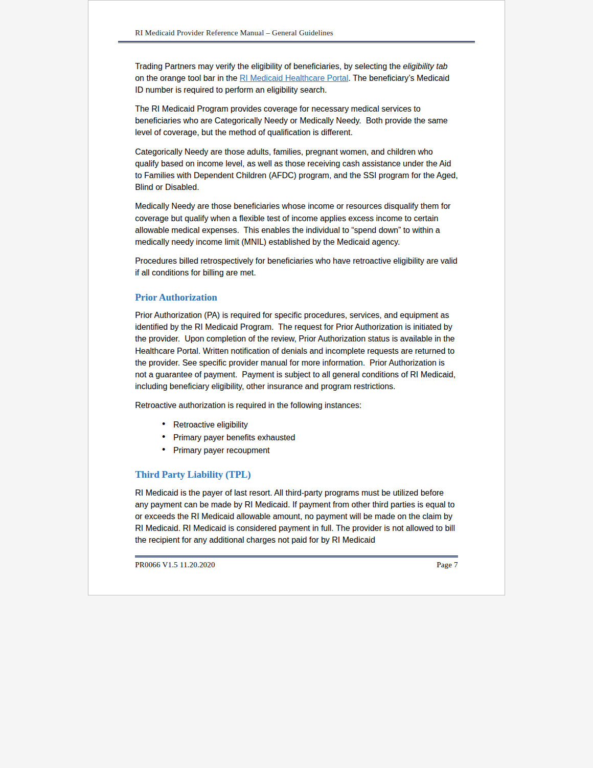RI Medicaid Provider Reference Manual – General Guidelines
Trading Partners may verify the eligibility of beneficiaries, by selecting the eligibility tab on the orange tool bar in the RI Medicaid Healthcare Portal. The beneficiary’s Medicaid ID number is required to perform an eligibility search.
The RI Medicaid Program provides coverage for necessary medical services to beneficiaries who are Categorically Needy or Medically Needy. Both provide the same level of coverage, but the method of qualification is different.
Categorically Needy are those adults, families, pregnant women, and children who qualify based on income level, as well as those receiving cash assistance under the Aid to Families with Dependent Children (AFDC) program, and the SSI program for the Aged, Blind or Disabled.
Medically Needy are those beneficiaries whose income or resources disqualify them for coverage but qualify when a flexible test of income applies excess income to certain allowable medical expenses. This enables the individual to “spend down” to within a medically needy income limit (MNIL) established by the Medicaid agency.
Procedures billed retrospectively for beneficiaries who have retroactive eligibility are valid if all conditions for billing are met.
Prior Authorization
Prior Authorization (PA) is required for specific procedures, services, and equipment as identified by the RI Medicaid Program. The request for Prior Authorization is initiated by the provider. Upon completion of the review, Prior Authorization status is available in the Healthcare Portal. Written notification of denials and incomplete requests are returned to the provider. See specific provider manual for more information. Prior Authorization is not a guarantee of payment. Payment is subject to all general conditions of RI Medicaid, including beneficiary eligibility, other insurance and program restrictions.
Retroactive authorization is required in the following instances:
Retroactive eligibility
Primary payer benefits exhausted
Primary payer recoupment
Third Party Liability (TPL)
RI Medicaid is the payer of last resort. All third-party programs must be utilized before any payment can be made by RI Medicaid. If payment from other third parties is equal to or exceeds the RI Medicaid allowable amount, no payment will be made on the claim by RI Medicaid. RI Medicaid is considered payment in full. The provider is not allowed to bill the recipient for any additional charges not paid for by RI Medicaid
PR0066 V1.5 11.20.2020
Page 7